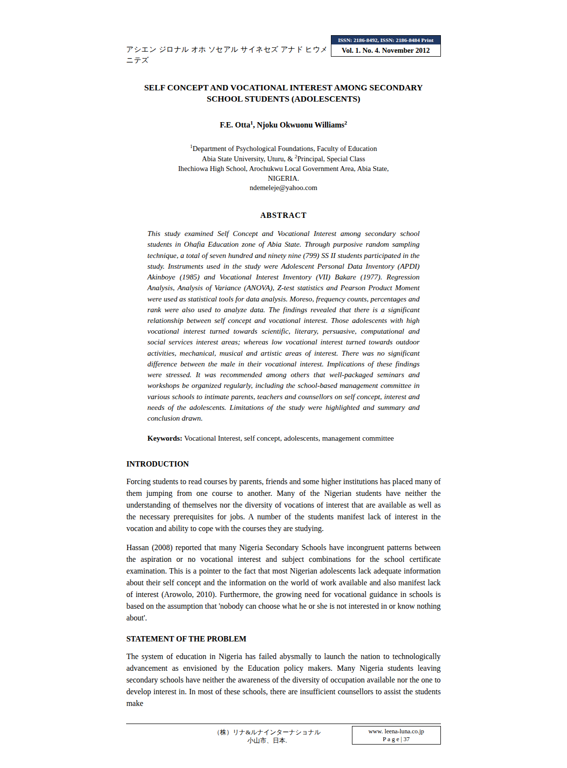アシエン ジロナル オホ ソセアル サイネセズ アナド ヒウメニテズ
ISSN: 2186-8492, ISSN: 2186-8484 Print
Vol. 1. No. 4. November 2012
Self Concept and Vocational Interest Among Secondary School Students (Adolescents)
F.E. Otta1, Njoku Okwuonu Williams2
1Department of Psychological Foundations, Faculty of Education
Abia State University, Uturu, & 2Principal, Special Class
Ihechiowa High School, Arochukwu Local Government Area, Abia State,
NIGERIA.
ndemeleje@yahoo.com
ABSTRACT
This study examined Self Concept and Vocational Interest among secondary school students in Ohafia Education zone of Abia State. Through purposive random sampling technique, a total of seven hundred and ninety nine (799) SS II students participated in the study. Instruments used in the study were Adolescent Personal Data Inventory (APDI) Akinboye (1985) and Vocational Interest Inventory (VII) Bakare (1977). Regression Analysis, Analysis of Variance (ANOVA), Z-test statistics and Pearson Product Moment were used as statistical tools for data analysis. Moreso, frequency counts, percentages and rank were also used to analyze data. The findings revealed that there is a significant relationship between self concept and vocational interest. Those adolescents with high vocational interest turned towards scientific, literary, persuasive, computational and social services interest areas; whereas low vocational interest turned towards outdoor activities, mechanical, musical and artistic areas of interest. There was no significant difference between the male in their vocational interest. Implications of these findings were stressed. It was recommended among others that well-packaged seminars and workshops be organized regularly, including the school-based management committee in various schools to intimate parents, teachers and counsellors on self concept, interest and needs of the adolescents. Limitations of the study were highlighted and summary and conclusion drawn.
Keywords: Vocational Interest, self concept, adolescents, management committee
Introduction
Forcing students to read courses by parents, friends and some higher institutions has placed many of them jumping from one course to another. Many of the Nigerian students have neither the understanding of themselves nor the diversity of vocations of interest that are available as well as the necessary prerequisites for jobs. A number of the students manifest lack of interest in the vocation and ability to cope with the courses they are studying.
Hassan (2008) reported that many Nigeria Secondary Schools have incongruent patterns between the aspiration or no vocational interest and subject combinations for the school certificate examination. This is a pointer to the fact that most Nigerian adolescents lack adequate information about their self concept and the information on the world of work available and also manifest lack of interest (Arowolo, 2010). Furthermore, the growing need for vocational guidance in schools is based on the assumption that 'nobody can choose what he or she is not interested in or know nothing about'.
Statement of the Problem
The system of education in Nigeria has failed abysmally to launch the nation to technologically advancement as envisioned by the Education policy makers. Many Nigeria students leaving secondary schools have neither the awareness of the diversity of occupation available nor the one to develop interest in. In most of these schools, there are insufficient counsellors to assist the students make
（株）リナ&ルナインターナショナル
小山市、日本.
www. leena-luna.co.jp
P a g e | 37